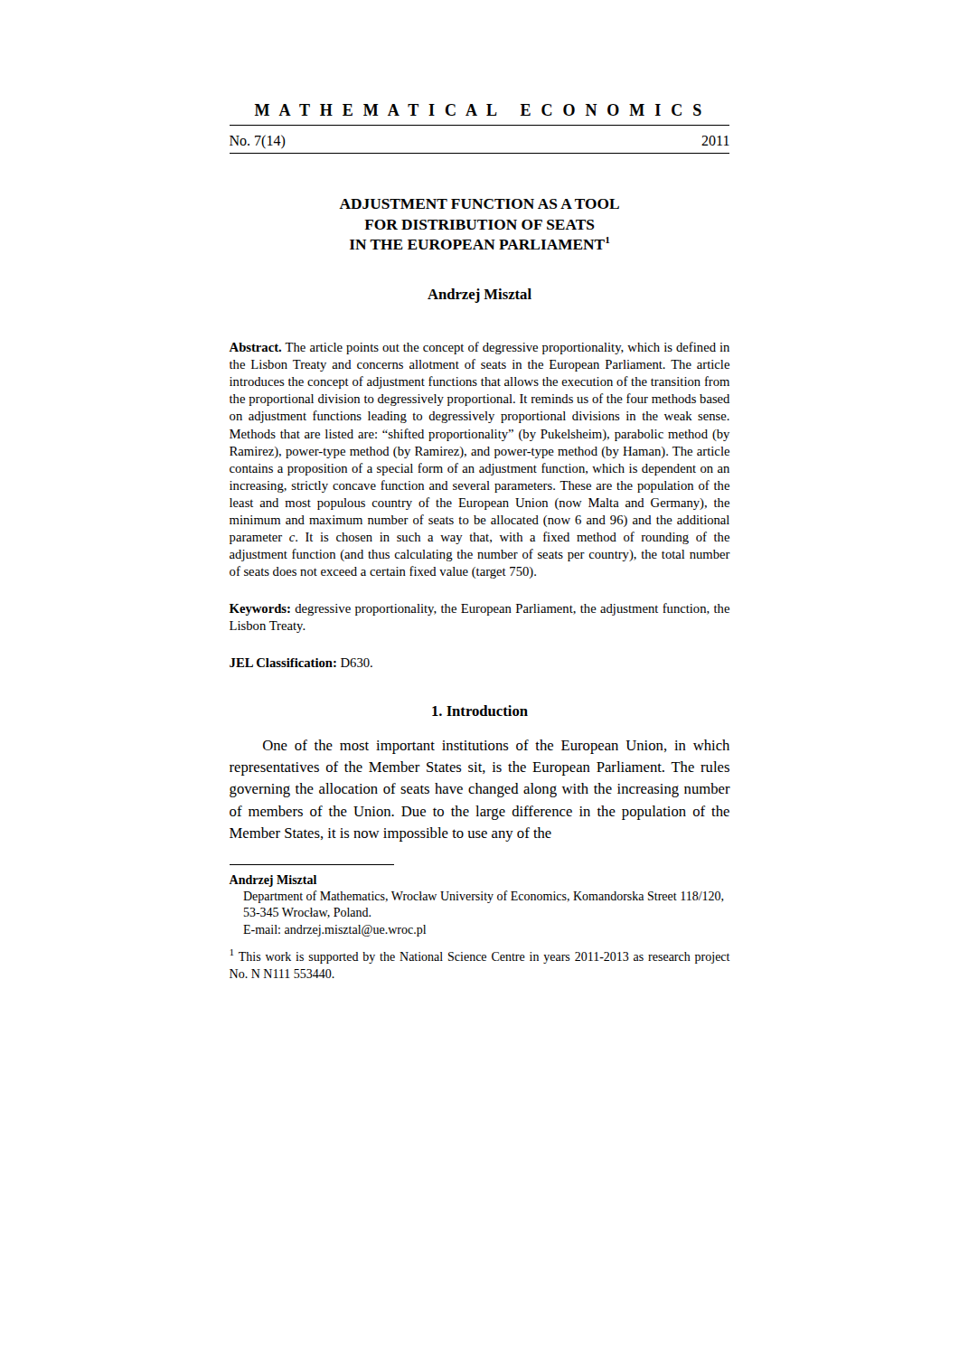M a t h e m a t i c a l E c o n o m i c s
No. 7(14) 2011
Adjustment Function as a Tool
for Distribution of Seats
in the European Parliament1
Andrzej Misztal
Abstract. The article points out the concept of degressive proportionality, which is defined in the Lisbon Treaty and concerns allotment of seats in the European Parliament. The article introduces the concept of adjustment functions that allows the execution of the transition from the proportional division to degressively proportional. It reminds us of the four methods based on adjustment functions leading to degressively proportional divisions in the weak sense. Methods that are listed are: “shifted proportionality” (by Pukelsheim), parabolic method (by Ramirez), power-type method (by Ramirez), and power-type method (by Haman). The article contains a proposition of a special form of an adjustment function, which is dependent on an increasing, strictly concave function and several parameters. These are the population of the least and most populous country of the European Union (now Malta and Germany), the minimum and maximum number of seats to be allocated (now 6 and 96) and the additional parameter c. It is chosen in such a way that, with a fixed method of rounding of the adjustment function (and thus calculating the number of seats per country), the total number of seats does not exceed a certain fixed value (target 750).
Keywords: degressive proportionality, the European Parliament, the adjustment function, the Lisbon Treaty.
JEL Classification: D630.
1. Introduction
One of the most important institutions of the European Union, in which representatives of the Member States sit, is the European Parliament. The rules governing the allocation of seats have changed along with the increasing number of members of the Union. Due to the large difference in the population of the Member States, it is now impossible to use any of the
Andrzej Misztal
Department of Mathematics, Wrocław University of Economics, Komandorska Street 118/120, 53-345 Wrocław, Poland.
E-mail: andrzej.misztal@ue.wroc.pl
1 This work is supported by the National Science Centre in years 2011-2013 as research project No. N N111 553440.